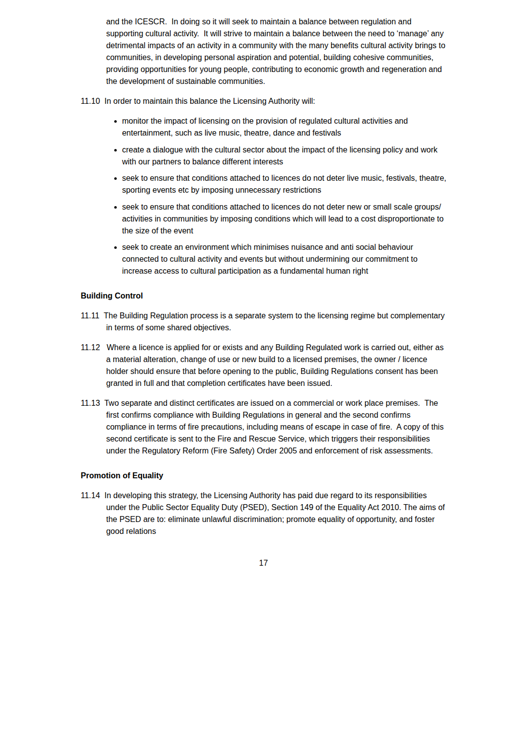and the ICESCR. In doing so it will seek to maintain a balance between regulation and supporting cultural activity. It will strive to maintain a balance between the need to ‘manage’ any detrimental impacts of an activity in a community with the many benefits cultural activity brings to communities, in developing personal aspiration and potential, building cohesive communities, providing opportunities for young people, contributing to economic growth and regeneration and the development of sustainable communities.
11.10 In order to maintain this balance the Licensing Authority will:
monitor the impact of licensing on the provision of regulated cultural activities and entertainment, such as live music, theatre, dance and festivals
create a dialogue with the cultural sector about the impact of the licensing policy and work with our partners to balance different interests
seek to ensure that conditions attached to licences do not deter live music, festivals, theatre, sporting events etc by imposing unnecessary restrictions
seek to ensure that conditions attached to licences do not deter new or small scale groups/ activities in communities by imposing conditions which will lead to a cost disproportionate to the size of the event
seek to create an environment which minimises nuisance and anti social behaviour connected to cultural activity and events but without undermining our commitment to increase access to cultural participation as a fundamental human right
Building Control
11.11 The Building Regulation process is a separate system to the licensing regime but complementary in terms of some shared objectives.
11.12 Where a licence is applied for or exists and any Building Regulated work is carried out, either as a material alteration, change of use or new build to a licensed premises, the owner / licence holder should ensure that before opening to the public, Building Regulations consent has been granted in full and that completion certificates have been issued.
11.13 Two separate and distinct certificates are issued on a commercial or work place premises. The first confirms compliance with Building Regulations in general and the second confirms compliance in terms of fire precautions, including means of escape in case of fire. A copy of this second certificate is sent to the Fire and Rescue Service, which triggers their responsibilities under the Regulatory Reform (Fire Safety) Order 2005 and enforcement of risk assessments.
Promotion of Equality
11.14 In developing this strategy, the Licensing Authority has paid due regard to its responsibilities under the Public Sector Equality Duty (PSED), Section 149 of the Equality Act 2010. The aims of the PSED are to: eliminate unlawful discrimination; promote equality of opportunity, and foster good relations
17